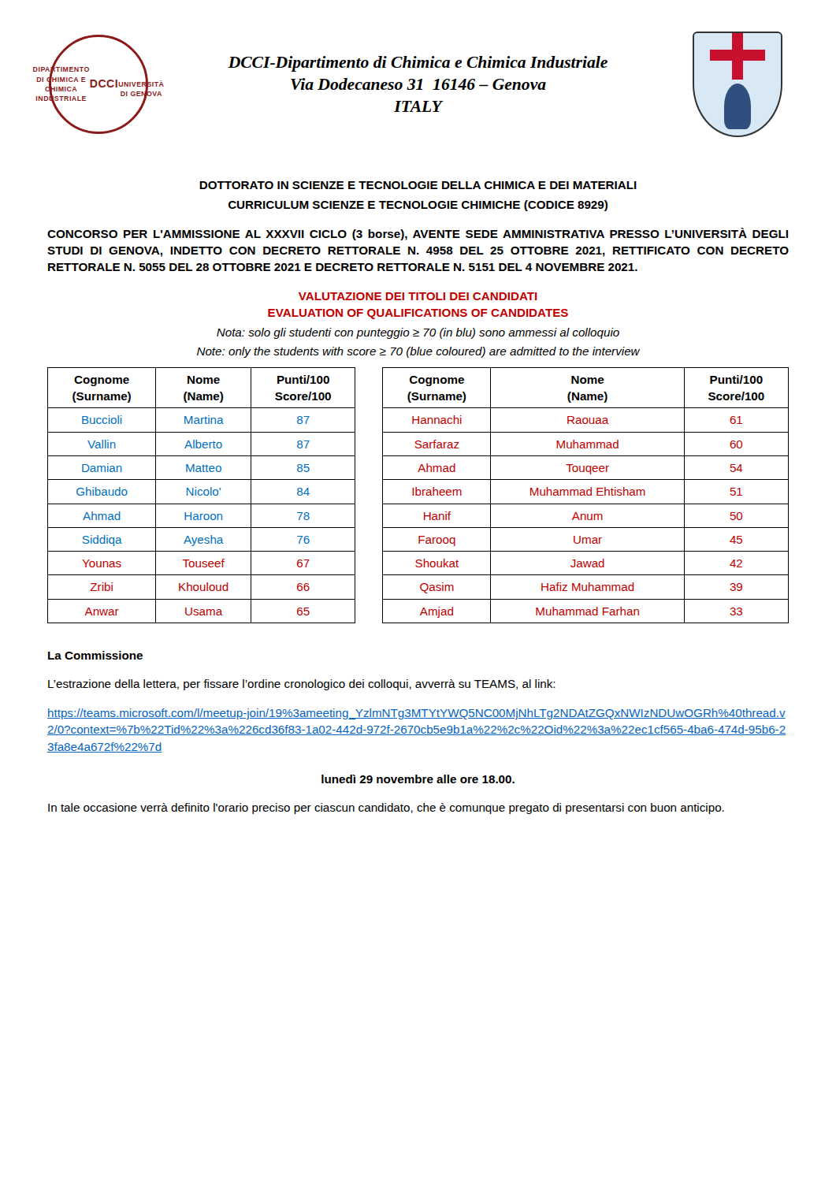DIPARTIMENTO DI CHIMICA E CHIMICA INDUSTRIALE
DCCI
UNIVERSITÀ DI GENOVA
DCCI-Dipartimento di Chimica e Chimica Industriale
Via Dodecaneso 31 16146 – Genova
ITALY
DOTTORATO IN SCIENZE E TECNOLOGIE DELLA CHIMICA E DEI MATERIALI
CURRICULUM SCIENZE E TECNOLOGIE CHIMICHE (CODICE 8929)
CONCORSO PER L'AMMISSIONE AL XXXVII CICLO (3 borse), AVENTE SEDE AMMINISTRATIVA PRESSO L’UNIVERSITÀ DEGLI STUDI DI GENOVA, INDETTO CON DECRETO RETTORALE N. 4958 DEL 25 OTTOBRE 2021, RETTIFICATO CON DECRETO RETTORALE N. 5055 DEL 28 OTTOBRE 2021 E DECRETO RETTORALE N. 5151 DEL 4 NOVEMBRE 2021.
VALUTAZIONE DEI TITOLI DEI CANDIDATI
EVALUATION OF QUALIFICATIONS OF CANDIDATES
Nota: solo gli studenti con punteggio ≥ 70 (in blu) sono ammessi al colloquio
Note: only the students with score ≥ 70 (blue coloured) are admitted to the interview
| Cognome (Surname) | Nome (Name) | Punti/100 Score/100 | | Cognome (Surname) | Nome (Name) | Punti/100 Score/100 |
| --- | --- | --- | --- | --- | --- | --- |
| Buccioli | Martina | 87 | | Hannachi | Raouaa | 61 |
| Vallin | Alberto | 87 | | Sarfaraz | Muhammad | 60 |
| Damian | Matteo | 85 | | Ahmad | Touqeer | 54 |
| Ghibaudo | Nicolo' | 84 | | Ibraheem | Muhammad Ehtisham | 51 |
| Ahmad | Haroon | 78 | | Hanif | Anum | 50 |
| Siddiqa | Ayesha | 76 | | Farooq | Umar | 45 |
| Younas | Touseef | 67 | | Shoukat | Jawad | 42 |
| Zribi | Khouloud | 66 | | Qasim | Hafiz Muhammad | 39 |
| Anwar | Usama | 65 | | Amjad | Muhammad Farhan | 33 |
La Commissione
L’estrazione della lettera, per fissare l’ordine cronologico dei colloqui, avverrà su TEAMS, al link:
https://teams.microsoft.com/l/meetup-join/19%3ameeting_YzlmNTg3MTYtYWQ5NC00MjNhLTg2NDAtZGQxNWIzNDUwOGRh%40thread.v2/0?context=%7b%22Tid%22%3a%226cd36f83-1a02-442d-972f-2670cb5e9b1a%22%2c%22Oid%22%3a%22ec1cf565-4ba6-474d-95b6-23fa8e4a672f%22%7d
lunedì 29 novembre alle ore 18.00.
In tale occasione verrà definito l'orario preciso per ciascun candidato, che è comunque pregato di presentarsi con buon anticipo.